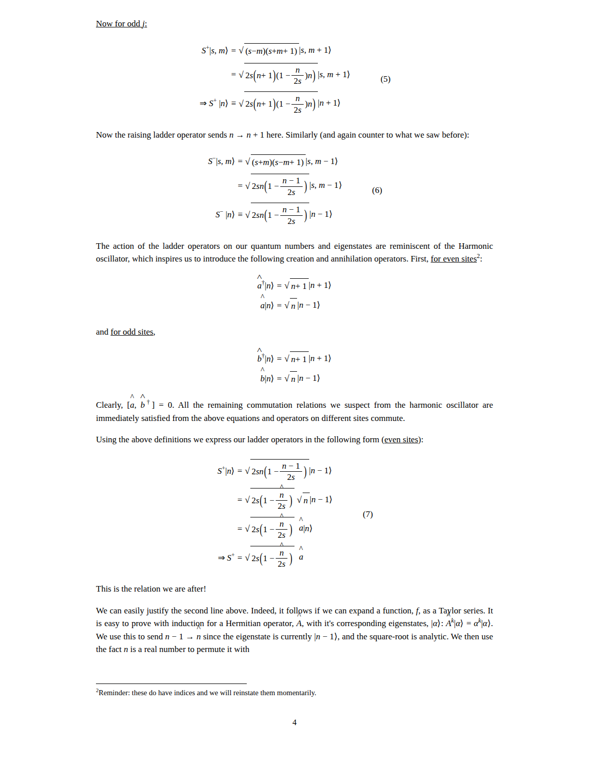Now for odd j:
| S + / s , m ⟩ | = | √ ( s − m )( s + m + 1) / s , m + 1⟩ |
| | = | √ 2 s ( n + 1 ) (1 − n 2 s ) n ) / s , m + 1⟩ |
| ⇒ S + / n ⟩ | ≡ | √ 2 s ( n + 1 ) (1 − n 2 s ) n ) / n + 1⟩ |
(5)
Now the raising ladder operator sends n → n + 1 here. Similarly (and again counter to what we saw before):
| S − / s , m ⟩ | = | √ ( s + m )( s − m + 1) / s , m − 1⟩ |
| | = | √ 2 sn ( 1 − n − 1 2 s ) / s , m − 1⟩ |
| S − / n ⟩ | ≡ | √ 2 sn ( 1 − n − 1 2 s ) / n − 1⟩ |
(6)
The action of the ladder operators on our quantum numbers and eigenstates are reminiscent of the Harmonic oscillator, which inspires us to introduce the following creation and annihilation operators. First, for even sites2:
| a † / n ⟩ | = | √ n + 1 / n + 1⟩ |
| a / n ⟩ | = | √ n / n − 1⟩ |
and for odd sites,
| b † / n ⟩ | = | √ n + 1 / n + 1⟩ |
| b / n ⟩ | = | √ n / n − 1⟩ |
Clearly, [a, b†] = 0. All the remaining commutation relations we suspect from the harmonic oscillator are immediately satisfied from the above equations and operators on different sites commute.
Using the above definitions we express our ladder operators in the following form (even sites):
| S + / n ⟩ | = | √ 2 sn ( 1 − n − 1 2 s ) / n − 1⟩ |
| | = | √ 2 s ( 1 − n 2 s ) √ n / n − 1⟩ |
| | = | √ 2 s ( 1 − n 2 s ) a / n ⟩ |
| ⇒ S + | = | √ 2 s ( 1 − n 2 s ) a |
(7)
This is the relation we are after!
We can easily justify the second line above. Indeed, it follows if we can expand a function, f, as a Taylor series. It is easy to prove with induction for a Hermitian operator, A, with it's corresponding eigenstates, |α⟩: Ak|α⟩ = αk|α⟩. We use this to send n − 1 → n since the eigenstate is currently |n − 1⟩, and the square-root is analytic. We then use the fact n is a real number to permute it with
2Reminder: these do have indices and we will reinstate them momentarily.
4